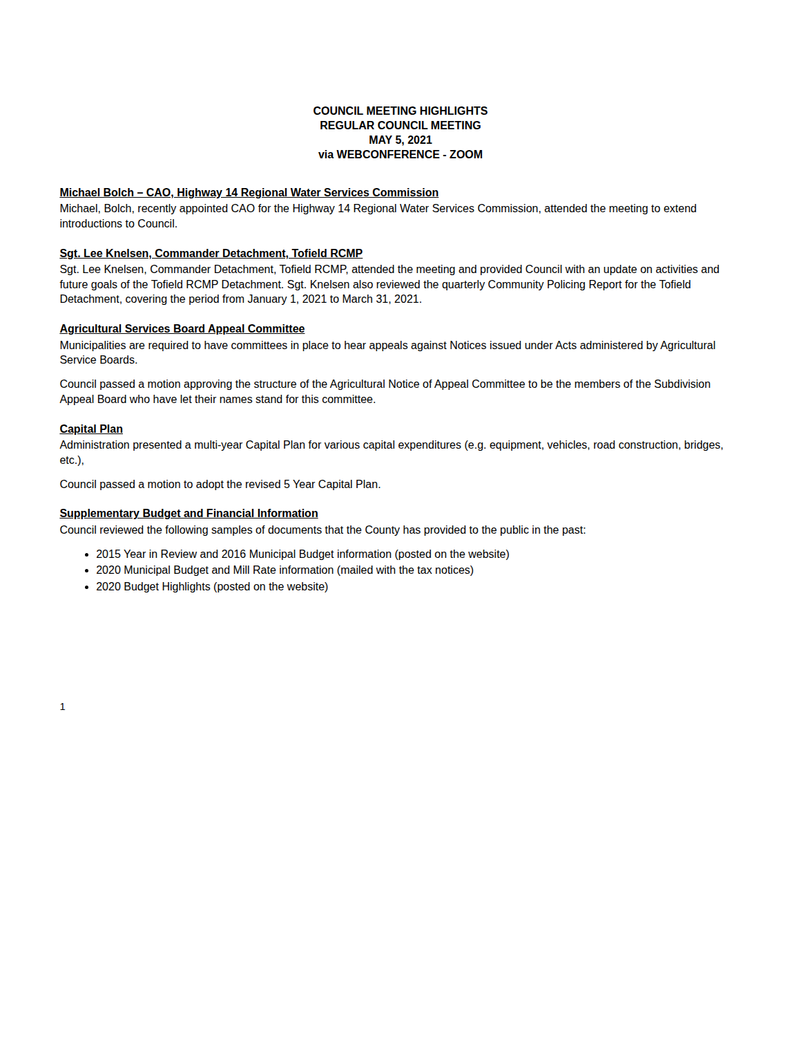COUNCIL MEETING HIGHLIGHTS
REGULAR COUNCIL MEETING
MAY 5, 2021
via WEBCONFERENCE - ZOOM
Michael Bolch – CAO, Highway 14 Regional Water Services Commission
Michael, Bolch, recently appointed CAO for the Highway 14 Regional Water Services Commission, attended the meeting to extend introductions to Council.
Sgt. Lee Knelsen, Commander Detachment, Tofield RCMP
Sgt. Lee Knelsen, Commander Detachment, Tofield RCMP, attended the meeting and provided Council with an update on activities and future goals of the Tofield RCMP Detachment. Sgt. Knelsen also reviewed the quarterly Community Policing Report for the Tofield Detachment, covering the period from January 1, 2021 to March 31, 2021.
Agricultural Services Board Appeal Committee
Municipalities are required to have committees in place to hear appeals against Notices issued under Acts administered by Agricultural Service Boards.
Council passed a motion approving the structure of the Agricultural Notice of Appeal Committee to be the members of the Subdivision Appeal Board who have let their names stand for this committee.
Capital Plan
Administration presented a multi-year Capital Plan for various capital expenditures (e.g. equipment, vehicles, road construction, bridges, etc.),
Council passed a motion to adopt the revised 5 Year Capital Plan.
Supplementary Budget and Financial Information
Council reviewed the following samples of documents that the County has provided to the public in the past:
2015 Year in Review and 2016 Municipal Budget information (posted on the website)
2020 Municipal Budget and Mill Rate information (mailed with the tax notices)
2020 Budget Highlights (posted on the website)
1